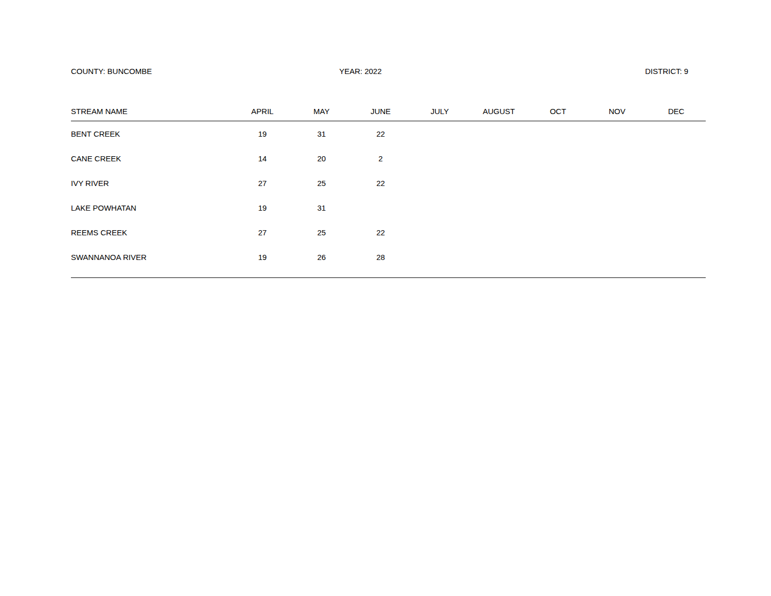COUNTY: BUNCOMBE YEAR: 2022 DISTRICT: 9
| STREAM NAME | APRIL | MAY | JUNE | JULY | AUGUST | OCT | NOV | DEC |
| --- | --- | --- | --- | --- | --- | --- | --- | --- |
| BENT CREEK | 19 | 31 | 22 | | | | | |
| CANE CREEK | 14 | 20 | 2 | | | | | |
| IVY RIVER | 27 | 25 | 22 | | | | | |
| LAKE POWHATAN | 19 | 31 | | | | | | |
| REEMS CREEK | 27 | 25 | 22 | | | | | |
| SWANNANOA RIVER | 19 | 26 | 28 | | | | | |